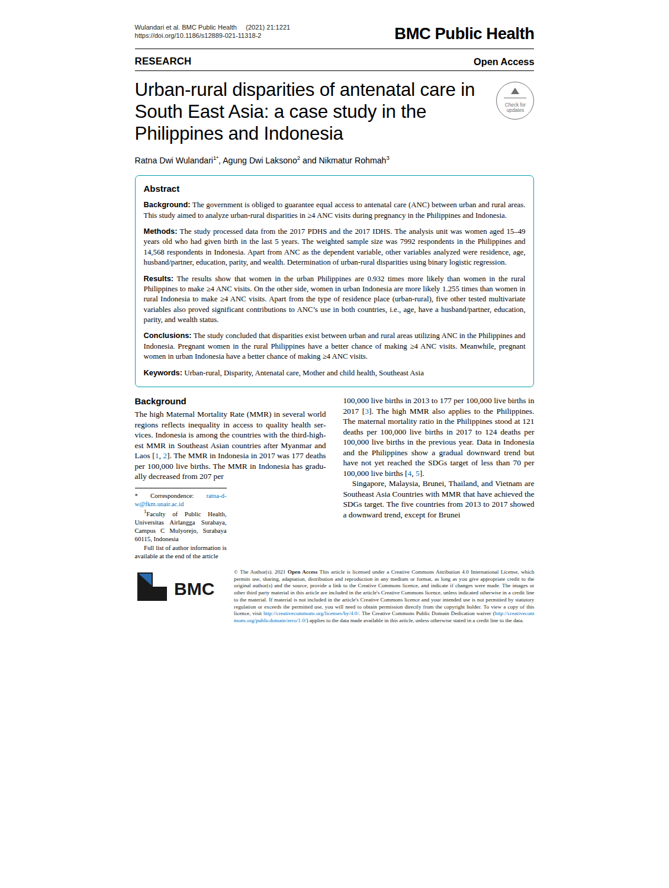Wulandari et al. BMC Public Health (2021) 21:1221
https://doi.org/10.1186/s12889-021-11318-2
BMC Public Health
RESEARCH
Open Access
Urban-rural disparities of antenatal care in South East Asia: a case study in the Philippines and Indonesia
Check for
updates
Ratna Dwi Wulandari1*, Agung Dwi Laksono2 and Nikmatur Rohmah3
Abstract
Background: The government is obliged to guarantee equal access to antenatal care (ANC) between urban and rural areas. This study aimed to analyze urban-rural disparities in ≥4 ANC visits during pregnancy in the Philippines and Indonesia.
Methods: The study processed data from the 2017 PDHS and the 2017 IDHS. The analysis unit was women aged 15–49 years old who had given birth in the last 5 years. The weighted sample size was 7992 respondents in the Philippines and 14,568 respondents in Indonesia. Apart from ANC as the dependent variable, other variables analyzed were residence, age, husband/partner, education, parity, and wealth. Determination of urban-rural disparities using binary logistic regression.
Results: The results show that women in the urban Philippines are 0.932 times more likely than women in the rural Philippines to make ≥4 ANC visits. On the other side, women in urban Indonesia are more likely 1.255 times than women in rural Indonesia to make ≥4 ANC visits. Apart from the type of residence place (urban-rural), five other tested multivariate variables also proved significant contributions to ANC’s use in both countries, i.e., age, have a husband/partner, education, parity, and wealth status.
Conclusions: The study concluded that disparities exist between urban and rural areas utilizing ANC in the Philippines and Indonesia. Pregnant women in the rural Philippines have a better chance of making ≥4 ANC visits. Meanwhile, pregnant women in urban Indonesia have a better chance of making ≥4 ANC visits.
Keywords: Urban-rural, Disparity, Antenatal care, Mother and child health, Southeast Asia
Background
The high Maternal Mortality Rate (MMR) in several world regions reflects inequality in access to quality health services. Indonesia is among the countries with the third-highest MMR in Southeast Asian countries after Myanmar and Laos [1, 2]. The MMR in Indonesia in 2017 was 177 deaths per 100,000 live births. The MMR in Indonesia has gradually decreased from 207 per
* Correspondence: ratna-d-w@fkm.unair.ac.id
1Faculty of Public Health, Universitas Airlangga Surabaya, Campus C Mulyorejo, Surabaya 60115, Indonesia
Full list of author information is available at the end of the article
100,000 live births in 2013 to 177 per 100,000 live births in 2017 [3]. The high MMR also applies to the Philippines. The maternal mortality ratio in the Philippines stood at 121 deaths per 100,000 live births in 2017 to 124 deaths per 100,000 live births in the previous year. Data in Indonesia and the Philippines show a gradual downward trend but have not yet reached the SDGs target of less than 70 per 100,000 live births [4, 5].
Singapore, Malaysia, Brunei, Thailand, and Vietnam are Southeast Asia Countries with MMR that have achieved the SDGs target. The five countries from 2013 to 2017 showed a downward trend, except for Brunei
BMC
© The Author(s). 2021 Open Access This article is licensed under a Creative Commons Attribution 4.0 International License, which permits use, sharing, adaptation, distribution and reproduction in any medium or format, as long as you give appropriate credit to the original author(s) and the source, provide a link to the Creative Commons licence, and indicate if changes were made. The images or other third party material in this article are included in the article's Creative Commons licence, unless indicated otherwise in a credit line to the material. If material is not included in the article's Creative Commons licence and your intended use is not permitted by statutory regulation or exceeds the permitted use, you will need to obtain permission directly from the copyright holder. To view a copy of this licence, visit http://creativecommons.org/licenses/by/4.0/. The Creative Commons Public Domain Dedication waiver (http://creativecommons.org/publicdomain/zero/1.0/) applies to the data made available in this article, unless otherwise stated in a credit line to the data.